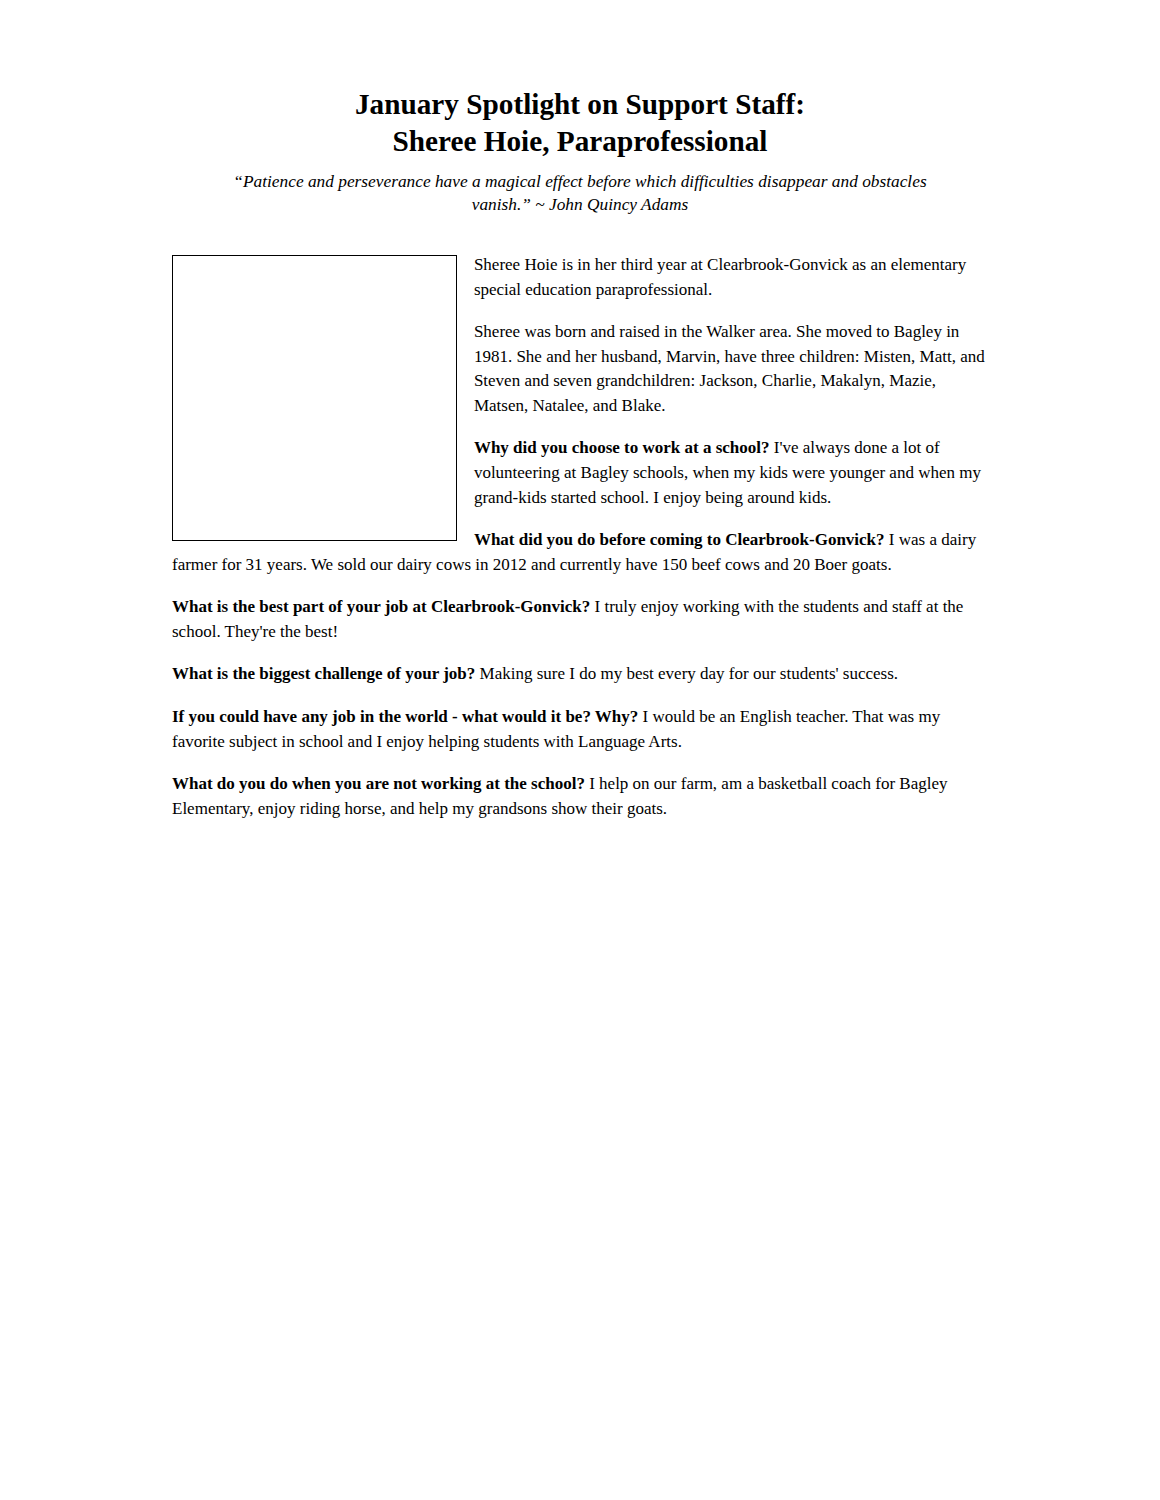January Spotlight on Support Staff:
Sheree Hoie, Paraprofessional
“Patience and perseverance have a magical effect before which difficulties disappear and obstacles vanish.” ~ John Quincy Adams
Sheree Hoie, elementary special education paraprofessional.
Sheree Hoie is in her third year at Clearbrook-Gonvick as an elementary special education paraprofessional.
Sheree was born and raised in the Walker area. She moved to Bagley in 1981. She and her husband, Marvin, have three children: Misten, Matt, and Steven and seven grandchildren: Jackson, Charlie, Makalyn, Mazie, Matsen, Natalee, and Blake.
Why did you choose to work at a school? I've always done a lot of volunteering at Bagley schools, when my kids were younger and when my grand-kids started school. I enjoy being around kids.
What did you do before coming to Clearbrook-Gonvick? I was a dairy farmer for 31 years. We sold our dairy cows in 2012 and currently have 150 beef cows and 20 Boer goats.
What is the best part of your job at Clearbrook-Gonvick? I truly enjoy working with the students and staff at the school. They're the best!
What is the biggest challenge of your job? Making sure I do my best every day for our students' success.
If you could have any job in the world - what would it be? Why? I would be an English teacher. That was my favorite subject in school and I enjoy helping students with Language Arts.
What do you do when you are not working at the school? I help on our farm, am a basketball coach for Bagley Elementary, enjoy riding horse, and help my grandsons show their goats.